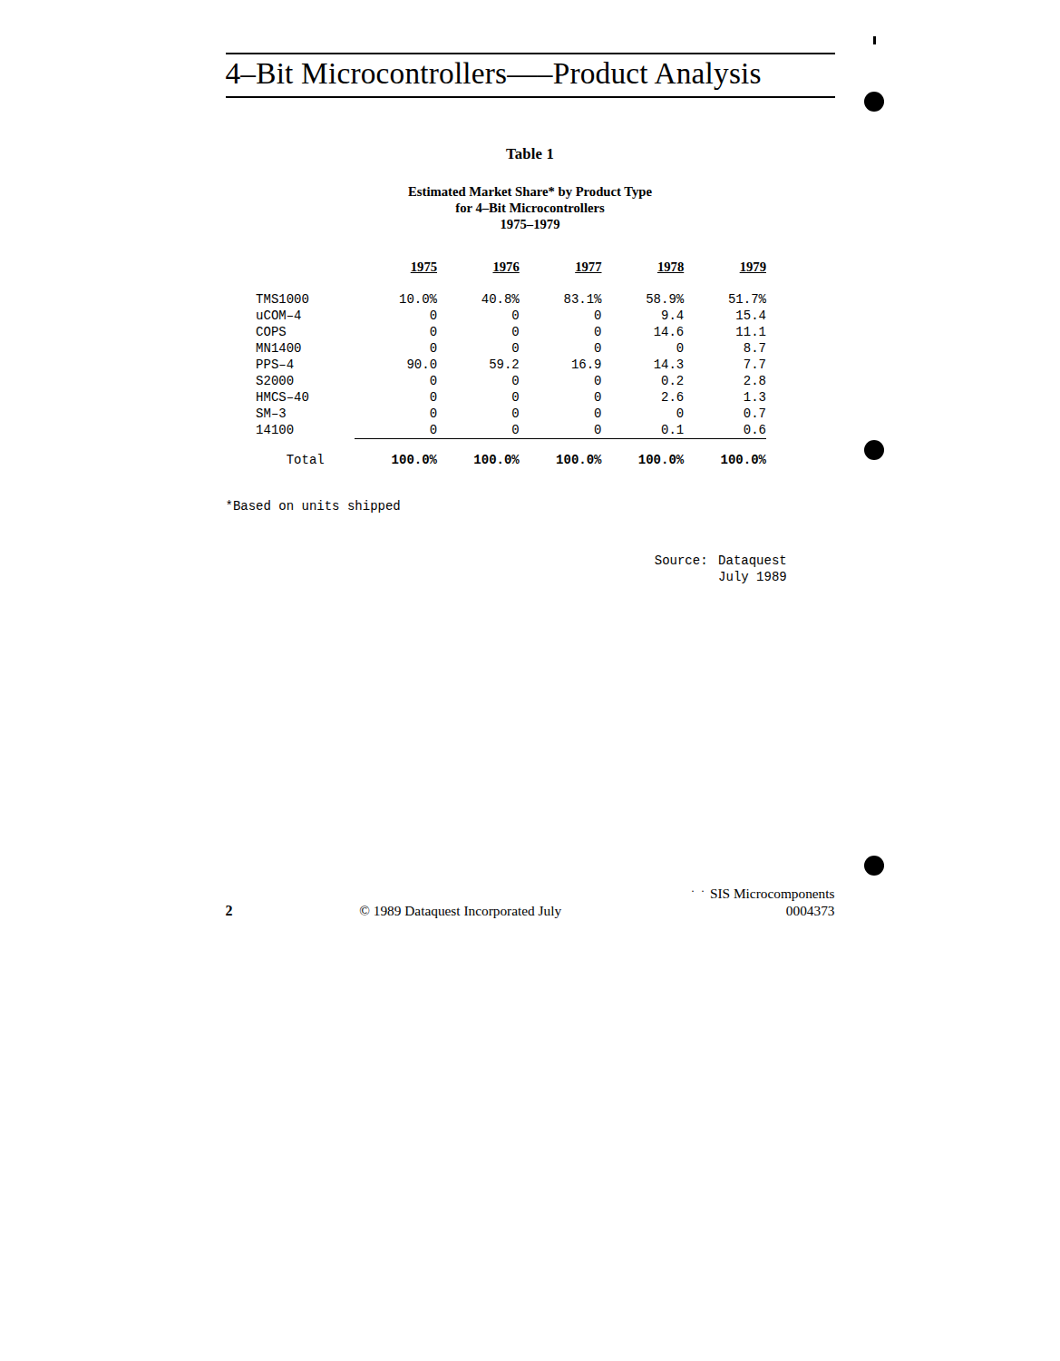4–Bit Microcontrollers—–Product Analysis
Table 1
Estimated Market Share* by Product Type
for 4–Bit Microcontrollers
1975–1979
| | 1975 | 1976 | 1977 | 1978 | 1979 |
| --- | --- | --- | --- | --- | --- |
| TMS1000 | 10.0% | 40.8% | 83.1% | 58.9% | 51.7% |
| uCOM–4 | 0 | 0 | 0 | 9.4 | 15.4 |
| COPS | 0 | 0 | 0 | 14.6 | 11.1 |
| MN1400 | 0 | 0 | 0 | 0 | 8.7 |
| PPS–4 | 90.0 | 59.2 | 16.9 | 14.3 | 7.7 |
| S2000 | 0 | 0 | 0 | 0.2 | 2.8 |
| HMCS–40 | 0 | 0 | 0 | 2.6 | 1.3 |
| SM–3 | 0 | 0 | 0 | 0 | 0.7 |
| 14100 | 0 | 0 | 0 | 0.1 | 0.6 |
| Total | 100.0% | 100.0% | 100.0% | 100.0% | 100.0% |
*Based on units shipped
Source: Dataquest
July 1989
2
© 1989 Dataquest Incorporated July
· ·SIS Microcomponents
0004373